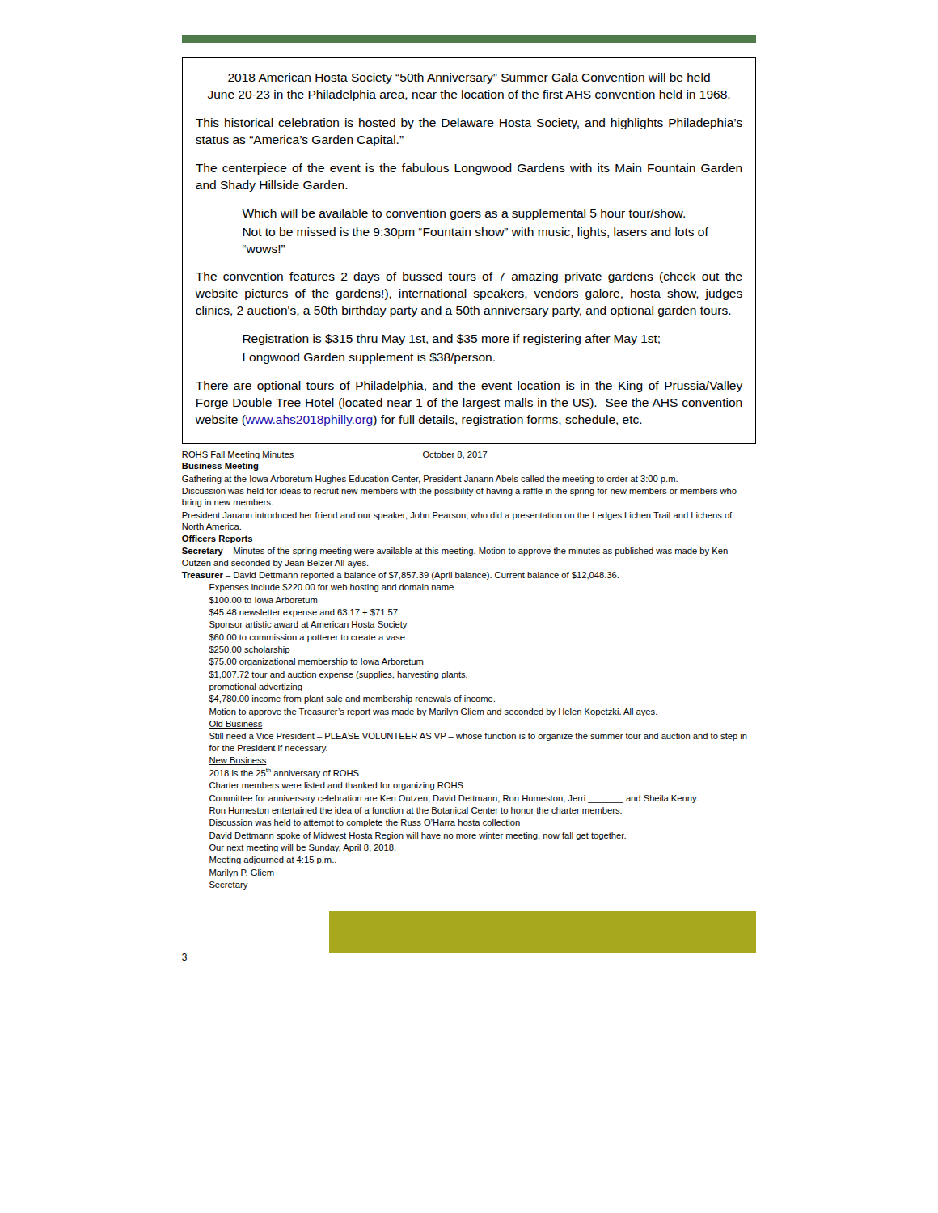2018 American Hosta Society “50th Anniversary” Summer Gala Convention will be held
June 20-23 in the Philadelphia area, near the location of the first AHS convention held in 1968.
This historical celebration is hosted by the Delaware Hosta Society, and highlights Philadephia’s status as “America’s Garden Capital.”
The centerpiece of the event is the fabulous Longwood Gardens with its Main Fountain Garden and Shady Hillside Garden.
Which will be available to convention goers as a supplemental 5 hour tour/show.
Not to be missed is the 9:30pm “Fountain show” with music, lights, lasers and lots of “wows!”
The convention features 2 days of bussed tours of 7 amazing private gardens (check out the website pictures of the gardens!), international speakers, vendors galore, hosta show, judges clinics, 2 auction's, a 50th birthday party and a 50th anniversary party, and optional garden tours.
Registration is $315 thru May 1st, and $35 more if registering after May 1st;
Longwood Garden supplement is $38/person.
There are optional tours of Philadelphia, and the event location is in the King of Prussia/Valley Forge Double Tree Hotel (located near 1 of the largest malls in the US). See the AHS convention website (www.ahs2018philly.org) for full details, registration forms, schedule, etc.
ROHS Fall Meeting Minutes
October 8, 2017
Business Meeting
Gathering at the Iowa Arboretum Hughes Education Center, President Janann Abels called the meeting to order at 3:00 p.m.
Discussion was held for ideas to recruit new members with the possibility of having a raffle in the spring for new members or members who bring in new members.
President Janann introduced her friend and our speaker, John Pearson, who did a presentation on the Ledges Lichen Trail and Lichens of North America.
Officers Reports
Secretary – Minutes of the spring meeting were available at this meeting. Motion to approve the minutes as published was made by Ken Outzen and seconded by Jean Belzer All ayes.
Treasurer – David Dettmann reported a balance of $7,857.39 (April balance). Current balance of $12,048.36.
Expenses include $220.00 for web hosting and domain name
$100.00 to Iowa Arboretum
$45.48 newsletter expense and 63.17 + $71.57
Sponsor artistic award at American Hosta Society
$60.00 to commission a potterer to create a vase
$250.00 scholarship
$75.00 organizational membership to Iowa Arboretum
$1,007.72 tour and auction expense (supplies, harvesting plants,
promotional advertizing
$4,780.00 income from plant sale and membership renewals of income.
Motion to approve the Treasurer’s report was made by Marilyn Gliem and seconded by Helen Kopetzki. All ayes.
Old Business
Still need a Vice President – PLEASE VOLUNTEER AS VP – whose function is to organize the summer tour and auction and to step in for the President if necessary.
New Business
2018 is the 25th anniversary of ROHS
Charter members were listed and thanked for organizing ROHS
Committee for anniversary celebration are Ken Outzen, David Dettmann, Ron Humeston, Jerri _______ and Sheila Kenny.
Ron Humeston entertained the idea of a function at the Botanical Center to honor the charter members.
Discussion was held to attempt to complete the Russ O’Harra hosta collection
David Dettmann spoke of Midwest Hosta Region will have no more winter meeting, now fall get together.
Our next meeting will be Sunday, April 8, 2018.
Meeting adjourned at 4:15 p.m..
Marilyn P. Gliem
Secretary
3